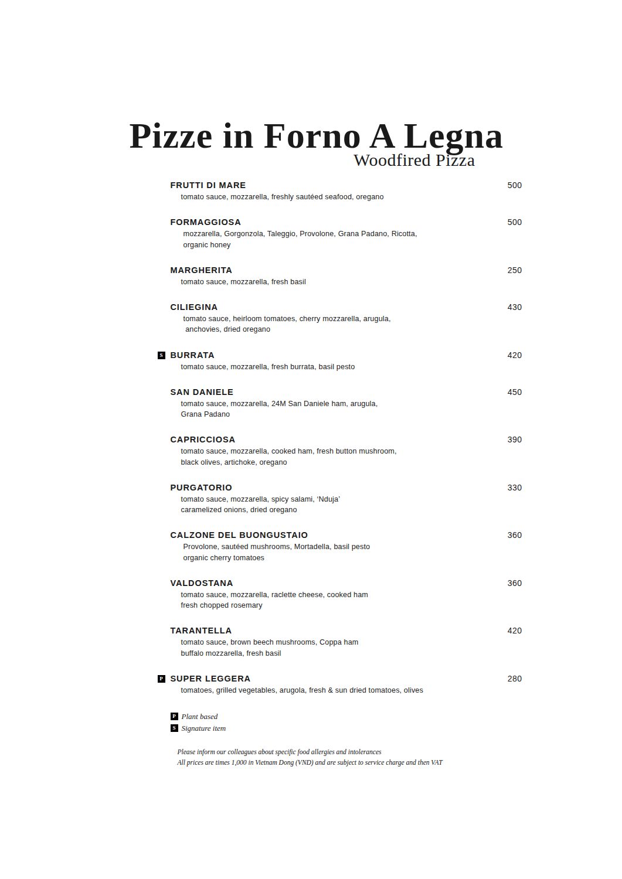Pizze in Forno A Legna
Woodfired Pizza
Frutti di Mare 500
tomato sauce, mozzarella, freshly sautéed seafood, oregano
Formaggiosa 500
mozzarella, Gorgonzola, Taleggio, Provolone, Grana Padano, Ricotta,
organic honey
Margherita 250
tomato sauce, mozzarella, fresh basil
Ciliegina 430
tomato sauce, heirloom tomatoes, cherry mozzarella, arugula,
anchovies, dried oregano
S
Burrata 420
tomato sauce, mozzarella, fresh burrata, basil pesto
San Daniele 450
tomato sauce, mozzarella, 24M San Daniele ham, arugula,
Grana Padano
Capricciosa 390
tomato sauce, mozzarella, cooked ham, fresh button mushroom,
black olives, artichoke, oregano
Purgatorio 330
tomato sauce, mozzarella, spicy salami, ‘Nduja’
caramelized onions, dried oregano
Calzone del Buongustaio 360
Provolone, sautéed mushrooms, Mortadella, basil pesto
organic cherry tomatoes
Valdostana 360
tomato sauce, mozzarella, raclette cheese, cooked ham
fresh chopped rosemary
Tarantella 420
tomato sauce, brown beech mushrooms, Coppa ham
buffalo mozzarella, fresh basil
P
Super Leggera 280
tomatoes, grilled vegetables, arugola, fresh & sun dried tomatoes, olives
PPlant based
SSignature item
Please inform our colleagues about specific food allergies and intolerances
All prices are times 1,000 in Vietnam Dong (VND) and are subject to service charge and then VAT